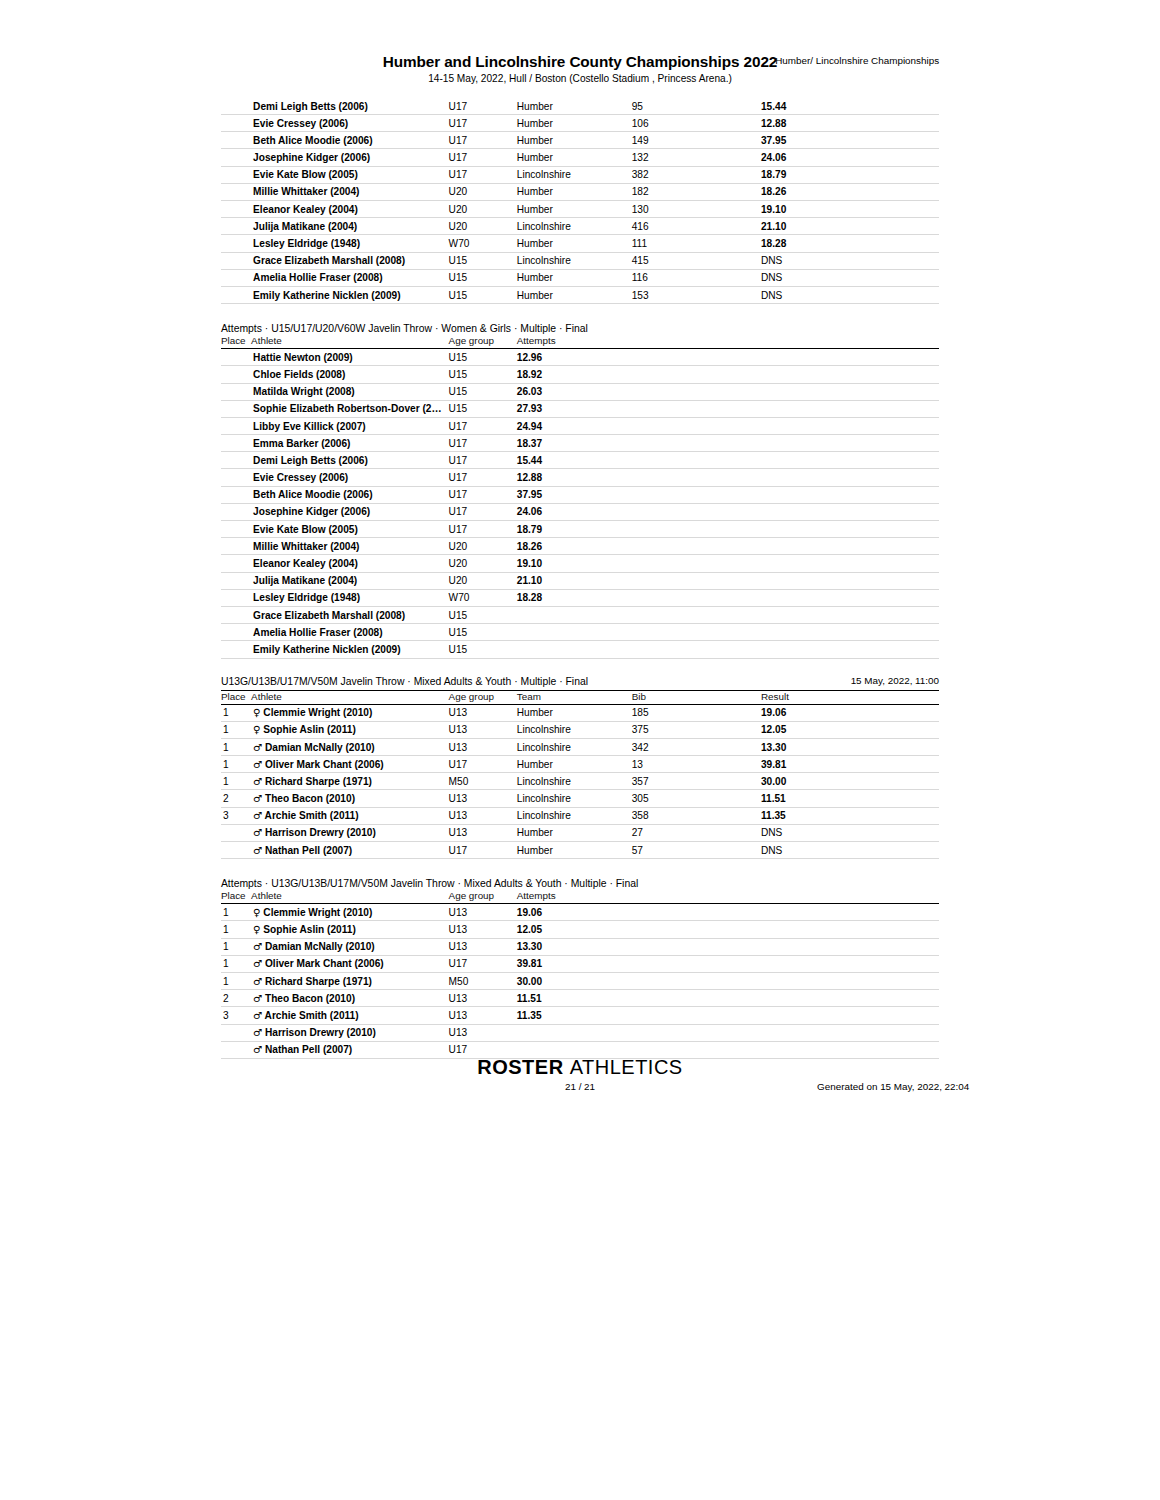Humber/ Lincolnshire Championships
Humber and Lincolnshire County Championships 2022
14-15 May, 2022, Hull / Boston (Costello Stadium , Princess Arena.)
| | Demi Leigh Betts (2006) | U17 | Humber | 95 | 15.44 |
| | Evie Cressey (2006) | U17 | Humber | 106 | 12.88 |
| | Beth Alice Moodie (2006) | U17 | Humber | 149 | 37.95 |
| | Josephine Kidger (2006) | U17 | Humber | 132 | 24.06 |
| | Evie Kate Blow (2005) | U17 | Lincolnshire | 382 | 18.79 |
| | Millie Whittaker (2004) | U20 | Humber | 182 | 18.26 |
| | Eleanor Kealey (2004) | U20 | Humber | 130 | 19.10 |
| | Julija Matikane (2004) | U20 | Lincolnshire | 416 | 21.10 |
| | Lesley Eldridge (1948) | W70 | Humber | 111 | 18.28 |
| | Grace Elizabeth Marshall (2008) | U15 | Lincolnshire | 415 | DNS |
| | Amelia Hollie Fraser (2008) | U15 | Humber | 116 | DNS |
| | Emily Katherine Nicklen (2009) | U15 | Humber | 153 | DNS |
Attempts · U15/U17/U20/V60W Javelin Throw · Women & Girls · Multiple · Final
| Place | Athlete | Age group | Attempts |
| --- | --- | --- | --- |
| | Hattie Newton (2009) | U15 | 12.96 |
| | Chloe Fields (2008) | U15 | 18.92 |
| | Matilda Wright (2008) | U15 | 26.03 |
| | Sophie Elizabeth Robertson-Dover (2… | U15 | 27.93 |
| | Libby Eve Killick (2007) | U17 | 24.94 |
| | Emma Barker (2006) | U17 | 18.37 |
| | Demi Leigh Betts (2006) | U17 | 15.44 |
| | Evie Cressey (2006) | U17 | 12.88 |
| | Beth Alice Moodie (2006) | U17 | 37.95 |
| | Josephine Kidger (2006) | U17 | 24.06 |
| | Evie Kate Blow (2005) | U17 | 18.79 |
| | Millie Whittaker (2004) | U20 | 18.26 |
| | Eleanor Kealey (2004) | U20 | 19.10 |
| | Julija Matikane (2004) | U20 | 21.10 |
| | Lesley Eldridge (1948) | W70 | 18.28 |
| | Grace Elizabeth Marshall (2008) | U15 | |
| | Amelia Hollie Fraser (2008) | U15 | |
| | Emily Katherine Nicklen (2009) | U15 | |
U13G/U13B/U17M/V50M Javelin Throw · Mixed Adults & Youth · Multiple · Final 15 May, 2022, 11:00
| Place | Athlete | Age group | Team | Bib | Result |
| --- | --- | --- | --- | --- | --- |
| 1 | ♀ Clemmie Wright (2010) | U13 | Humber | 185 | 19.06 |
| 1 | ♀ Sophie Aslin (2011) | U13 | Lincolnshire | 375 | 12.05 |
| 1 | ♂ Damian McNally (2010) | U13 | Lincolnshire | 342 | 13.30 |
| 1 | ♂ Oliver Mark Chant (2006) | U17 | Humber | 13 | 39.81 |
| 1 | ♂ Richard Sharpe (1971) | M50 | Lincolnshire | 357 | 30.00 |
| 2 | ♂ Theo Bacon (2010) | U13 | Lincolnshire | 305 | 11.51 |
| 3 | ♂ Archie Smith (2011) | U13 | Lincolnshire | 358 | 11.35 |
| | ♂ Harrison Drewry (2010) | U13 | Humber | 27 | DNS |
| | ♂ Nathan Pell (2007) | U17 | Humber | 57 | DNS |
Attempts · U13G/U13B/U17M/V50M Javelin Throw · Mixed Adults & Youth · Multiple · Final
| Place | Athlete | Age group | Attempts |
| --- | --- | --- | --- |
| 1 | ♀ Clemmie Wright (2010) | U13 | 19.06 |
| 1 | ♀ Sophie Aslin (2011) | U13 | 12.05 |
| 1 | ♂ Damian McNally (2010) | U13 | 13.30 |
| 1 | ♂ Oliver Mark Chant (2006) | U17 | 39.81 |
| 1 | ♂ Richard Sharpe (1971) | M50 | 30.00 |
| 2 | ♂ Theo Bacon (2010) | U13 | 11.51 |
| 3 | ♂ Archie Smith (2011) | U13 | 11.35 |
| | ♂ Harrison Drewry (2010) | U13 | |
| | ♂ Nathan Pell (2007) | U17 | |
ROSTER ATHLETICS
21 / 21 Generated on 15 May, 2022, 22:04